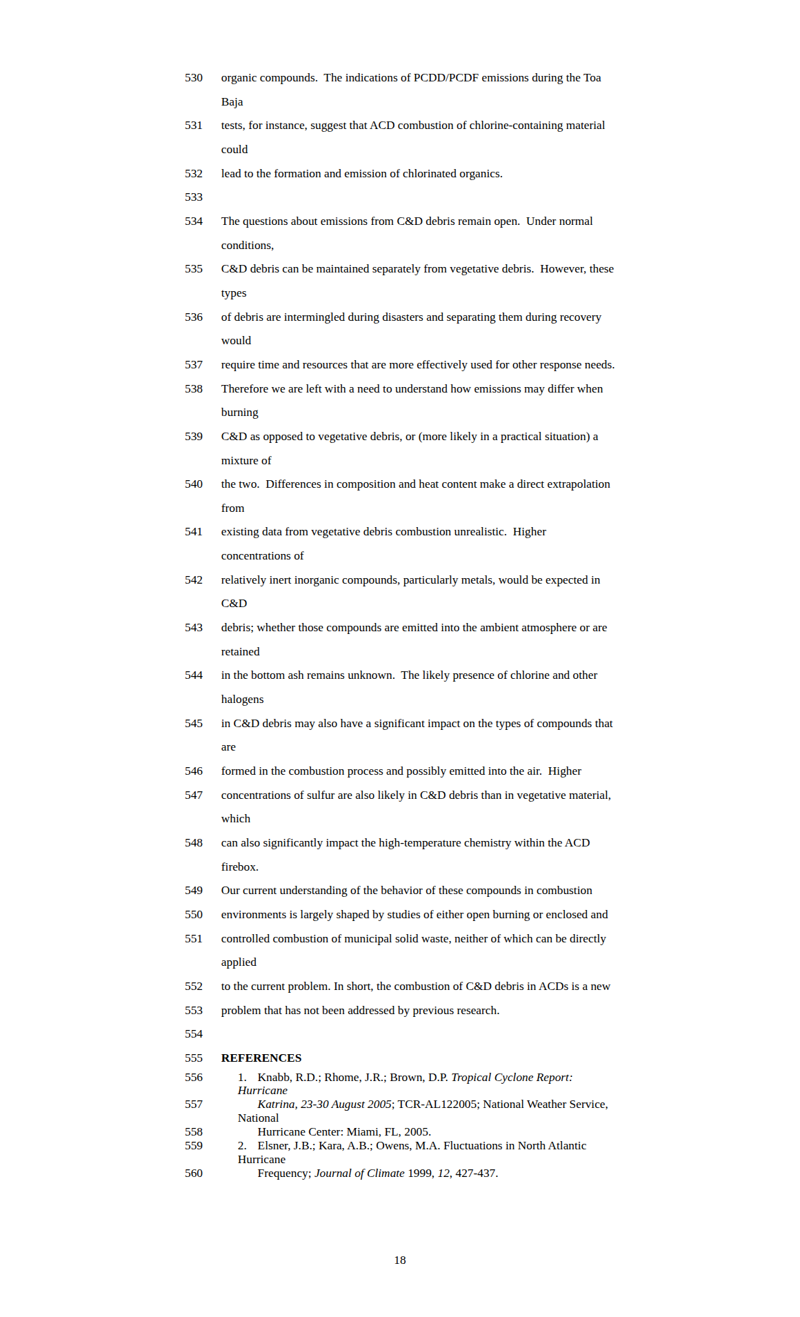| 530 | organic compounds. The indications of PCDD/PCDF emissions during the Toa Baja |
| 531 | tests, for instance, suggest that ACD combustion of chlorine-containing material could |
| 532 | lead to the formation and emission of chlorinated organics. |
| 533 | |
| 534 | The questions about emissions from C&D debris remain open. Under normal conditions, |
| 535 | C&D debris can be maintained separately from vegetative debris. However, these types |
| 536 | of debris are intermingled during disasters and separating them during recovery would |
| 537 | require time and resources that are more effectively used for other response needs. |
| 538 | Therefore we are left with a need to understand how emissions may differ when burning |
| 539 | C&D as opposed to vegetative debris, or (more likely in a practical situation) a mixture of |
| 540 | the two. Differences in composition and heat content make a direct extrapolation from |
| 541 | existing data from vegetative debris combustion unrealistic. Higher concentrations of |
| 542 | relatively inert inorganic compounds, particularly metals, would be expected in C&D |
| 543 | debris; whether those compounds are emitted into the ambient atmosphere or are retained |
| 544 | in the bottom ash remains unknown. The likely presence of chlorine and other halogens |
| 545 | in C&D debris may also have a significant impact on the types of compounds that are |
| 546 | formed in the combustion process and possibly emitted into the air. Higher |
| 547 | concentrations of sulfur are also likely in C&D debris than in vegetative material, which |
| 548 | can also significantly impact the high-temperature chemistry within the ACD firebox. |
| 549 | Our current understanding of the behavior of these compounds in combustion |
| 550 | environments is largely shaped by studies of either open burning or enclosed and |
| 551 | controlled combustion of municipal solid waste, neither of which can be directly applied |
| 552 | to the current problem. In short, the combustion of C&D debris in ACDs is a new |
| 553 | problem that has not been addressed by previous research. |
| 554 | |
| 555 | REFERENCES |
| 556 | 1. Knabb, R.D.; Rhome, J.R.; Brown, D.P. Tropical Cyclone Report: Hurricane |
| 557 | Katrina, 23-30 August 2005 ; TCR-AL122005; National Weather Service, National |
| 558 | Hurricane Center: Miami, FL, 2005. |
| 559 | 2. Elsner, J.B.; Kara, A.B.; Owens, M.A. Fluctuations in North Atlantic Hurricane |
| 560 | Frequency; Journal of Climate 1999, 12 , 427-437. |
18